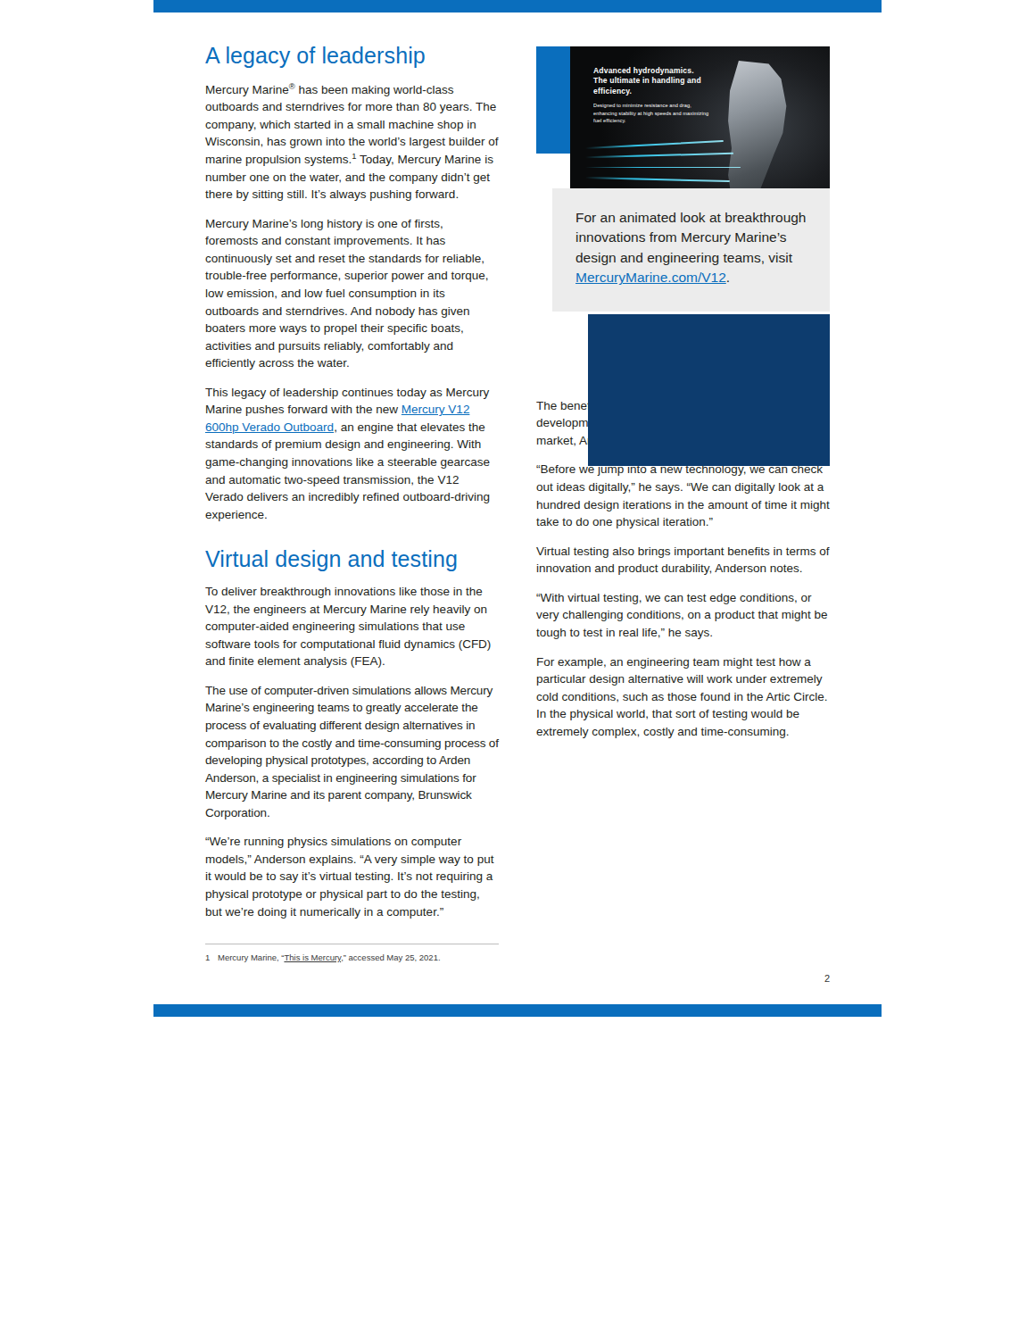A legacy of leadership
Mercury Marine® has been making world-class outboards and sterndrives for more than 80 years. The company, which started in a small machine shop in Wisconsin, has grown into the world’s largest builder of marine propulsion systems.1 Today, Mercury Marine is number one on the water, and the company didn’t get there by sitting still. It’s always pushing forward.
Mercury Marine’s long history is one of firsts, foremosts and constant improvements. It has continuously set and reset the standards for reliable, trouble-free performance, superior power and torque, low emission, and low fuel consumption in its outboards and sterndrives. And nobody has given boaters more ways to propel their specific boats, activities and pursuits reliably, comfortably and efficiently across the water.
This legacy of leadership continues today as Mercury Marine pushes forward with the new Mercury V12 600hp Verado Outboard, an engine that elevates the standards of premium design and engineering. With game-changing innovations like a steerable gearcase and automatic two-speed transmission, the V12 Verado delivers an incredibly refined outboard-driving experience.
Virtual design and testing
To deliver breakthrough innovations like those in the V12, the engineers at Mercury Marine rely heavily on computer-aided engineering simulations that use software tools for computational fluid dynamics (CFD) and finite element analysis (FEA).
The use of computer-driven simulations allows Mercury Marine’s engineering teams to greatly accelerate the process of evaluating different design alternatives in comparison to the costly and time-consuming process of developing physical prototypes, according to Arden Anderson, a specialist in engineering simulations for Mercury Marine and its parent company, Brunswick Corporation.
“We’re running physics simulations on computer models,” Anderson explains. “A very simple way to put it would be to say it’s virtual testing. It’s not requiring a physical prototype or physical part to do the testing, but we’re doing it numerically in a computer.”
1 Mercury Marine, “This is Mercury,” accessed May 25, 2021.
Advanced hydrodynamics.
The ultimate in handling and efficiency.
Designed to minimize resistance and drag, enhancing stability at high speeds and maximizing fuel efficiency.
For an animated look at breakthrough innovations from Mercury Marine’s design and engineering teams, visit MercuryMarine.com/V12.
The benefits of virtual design include reduced product-development costs, faster testing and better time to market, Anderson notes.
“Before we jump into a new technology, we can check out ideas digitally,” he says. “We can digitally look at a hundred design iterations in the amount of time it might take to do one physical iteration.”
Virtual testing also brings important benefits in terms of innovation and product durability, Anderson notes.
“With virtual testing, we can test edge conditions, or very challenging conditions, on a product that might be tough to test in real life,” he says.
For example, an engineering team might test how a particular design alternative will work under extremely cold conditions, such as those found in the Artic Circle. In the physical world, that sort of testing would be extremely complex, costly and time-consuming.
2